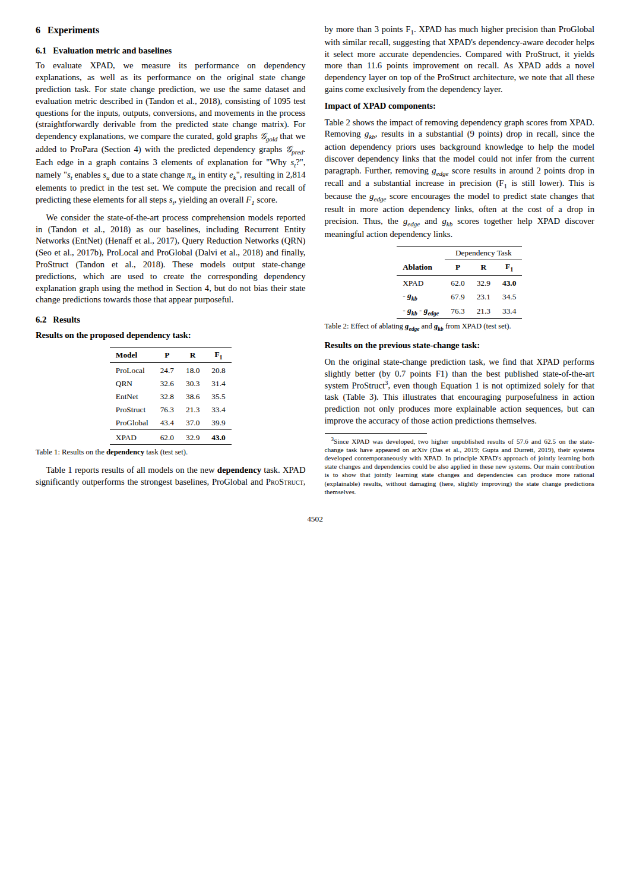6 Experiments
6.1 Evaluation metric and baselines
To evaluate XPAD, we measure its performance on dependency explanations, as well as its performance on the original state change prediction task. For state change prediction, we use the same dataset and evaluation metric described in (Tandon et al., 2018), consisting of 1095 test questions for the inputs, outputs, conversions, and movements in the process (straightforwardly derivable from the predicted state change matrix). For dependency explanations, we compare the curated, gold graphs 𝒢gold that we added to ProPara (Section 4) with the predicted dependency graphs 𝒢pred. Each edge in a graph contains 3 elements of explanation for "Why st?", namely "st enables su due to a state change πtk in entity ek", resulting in 2,814 elements to predict in the test set. We compute the precision and recall of predicting these elements for all steps st, yielding an overall F1 score.
We consider the state-of-the-art process comprehension models reported in (Tandon et al., 2018) as our baselines, including Recurrent Entity Networks (EntNet) (Henaff et al., 2017), Query Reduction Networks (QRN) (Seo et al., 2017b), ProLocal and ProGlobal (Dalvi et al., 2018) and finally, ProStruct (Tandon et al., 2018). These models output state-change predictions, which are used to create the corresponding dependency explanation graph using the method in Section 4, but do not bias their state change predictions towards those that appear purposeful.
6.2 Results
Results on the proposed dependency task:
| Model | P | R | F 1 |
| --- | --- | --- | --- |
| ProLocal | 24.7 | 18.0 | 20.8 |
| QRN | 32.6 | 30.3 | 31.4 |
| EntNet | 32.8 | 38.6 | 35.5 |
| ProStruct | 76.3 | 21.3 | 33.4 |
| ProGlobal | 43.4 | 37.0 | 39.9 |
| XPAD | 62.0 | 32.9 | 43.0 |
Table 1: Results on the dependency task (test set).
Table 1 reports results of all models on the new dependency task. XPAD significantly outperforms the strongest baselines, ProGlobal and Pro Struct, by more than 3 points F1. XPAD has much higher precision than ProGlobal with similar recall, suggesting that XPAD's dependency-aware decoder helps it select more accurate dependencies. Compared with ProStruct, it yields more than 11.6 points improvement on recall. As XPAD adds a novel dependency layer on top of the ProStruct architecture, we note that all these gains come exclusively from the dependency layer.
Impact of XPAD components:
Table 2 shows the impact of removing dependency graph scores from XPAD. Removing gkb, results in a substantial (9 points) drop in recall, since the action dependency priors uses background knowledge to help the model discover dependency links that the model could not infer from the current paragraph. Further, removing gedge score results in around 2 points drop in recall and a substantial increase in precision (F1 is still lower). This is because the gedge score encourages the model to predict state changes that result in more action dependency links, often at the cost of a drop in precision. Thus, the gedge and gkb scores together help XPAD discover meaningful action dependency links.
| | Dependency Task |
| Ablation | P | R | F 1 |
| XPAD | 62.0 | 32.9 | 43.0 |
| - g kb | 67.9 | 23.1 | 34.5 |
| - g kb - g edge | 76.3 | 21.3 | 33.4 |
Table 2: Effect of ablating gedge and gkb from XPAD (test set).
Results on the previous state-change task:
On the original state-change prediction task, we find that XPAD performs slightly better (by 0.7 points F1) than the best published state-of-the-art system ProStruct3, even though Equation 1 is not optimized solely for that task (Table 3). This illustrates that encouraging purposefulness in action prediction not only produces more explainable action sequences, but can improve the accuracy of those action predictions themselves.
3Since XPAD was developed, two higher unpublished results of 57.6 and 62.5 on the state-change task have appeared on arXiv (Das et al., 2019; Gupta and Durrett, 2019), their systems developed contemporaneously with XPAD. In principle XPAD's approach of jointly learning both state changes and dependencies could be also applied in these new systems. Our main contribution is to show that jointly learning state changes and dependencies can produce more rational (explainable) results, without damaging (here, slightly improving) the state change predictions themselves.
4502